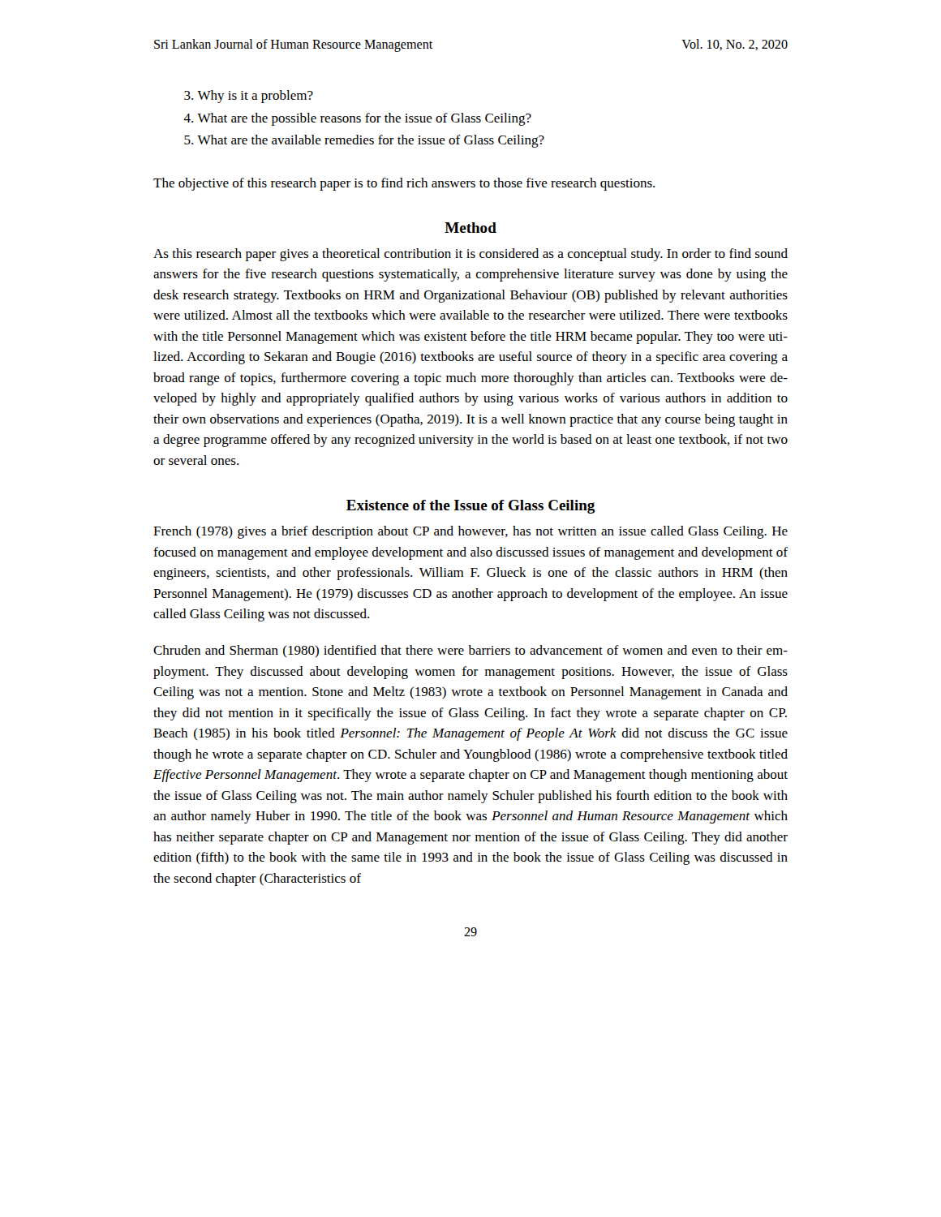Sri Lankan Journal of Human Resource Management Vol. 10, No. 2, 2020
Why is it a problem?
What are the possible reasons for the issue of Glass Ceiling?
What are the available remedies for the issue of Glass Ceiling?
The objective of this research paper is to find rich answers to those five research questions.
Method
As this research paper gives a theoretical contribution it is considered as a conceptual study. In order to find sound answers for the five research questions systematically, a comprehensive literature survey was done by using the desk research strategy. Textbooks on HRM and Organizational Behaviour (OB) published by relevant authorities were utilized. Almost all the textbooks which were available to the researcher were utilized. There were textbooks with the title Personnel Management which was existent before the title HRM became popular. They too were utilized. According to Sekaran and Bougie (2016) textbooks are useful source of theory in a specific area covering a broad range of topics, furthermore covering a topic much more thoroughly than articles can. Textbooks were developed by highly and appropriately qualified authors by using various works of various authors in addition to their own observations and experiences (Opatha, 2019). It is a well known practice that any course being taught in a degree programme offered by any recognized university in the world is based on at least one textbook, if not two or several ones.
Existence of the Issue of Glass Ceiling
French (1978) gives a brief description about CP and however, has not written an issue called Glass Ceiling. He focused on management and employee development and also discussed issues of management and development of engineers, scientists, and other professionals. William F. Glueck is one of the classic authors in HRM (then Personnel Management). He (1979) discusses CD as another approach to development of the employee. An issue called Glass Ceiling was not discussed.
Chruden and Sherman (1980) identified that there were barriers to advancement of women and even to their employment. They discussed about developing women for management positions. However, the issue of Glass Ceiling was not a mention. Stone and Meltz (1983) wrote a textbook on Personnel Management in Canada and they did not mention in it specifically the issue of Glass Ceiling. In fact they wrote a separate chapter on CP. Beach (1985) in his book titled Personnel: The Management of People At Work did not discuss the GC issue though he wrote a separate chapter on CD. Schuler and Youngblood (1986) wrote a comprehensive textbook titled Effective Personnel Management. They wrote a separate chapter on CP and Management though mentioning about the issue of Glass Ceiling was not. The main author namely Schuler published his fourth edition to the book with an author namely Huber in 1990. The title of the book was Personnel and Human Resource Management which has neither separate chapter on CP and Management nor mention of the issue of Glass Ceiling. They did another edition (fifth) to the book with the same tile in 1993 and in the book the issue of Glass Ceiling was discussed in the second chapter (Characteristics of
29